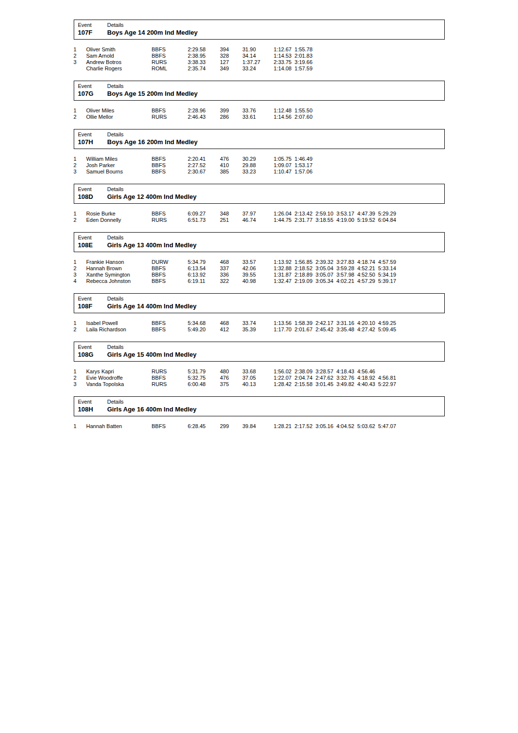Event
Details
107F
Boys Age 14 200m Ind Medley
| 1 | Oliver Smith | BBFS | 2:29.58 | 394 | 31.90 | 1:12.67 1:55.78 |
| 2 | Sam Arnold | BBFS | 2:38.95 | 328 | 34.14 | 1:14.53 2:01.83 |
| 3 | Andrew Botros | RURS | 3:38.33 | 127 | 1:37.27 | 2:33.75 3:19.66 |
| | Charlie Rogers | ROML | 2:35.74 | 349 | 33.24 | 1:14.08 1:57.59 |
Event
Details
107G
Boys Age 15 200m Ind Medley
| 1 | Oliver Miles | BBFS | 2:28.96 | 399 | 33.76 | 1:12.48 1:55.50 |
| 2 | Ollie Mellor | RURS | 2:46.43 | 286 | 33.61 | 1:14.56 2:07.60 |
Event
Details
107H
Boys Age 16 200m Ind Medley
| 1 | William Miles | BBFS | 2:20.41 | 476 | 30.29 | 1:05.75 1:46.49 |
| 2 | Josh Parker | BBFS | 2:27.52 | 410 | 29.88 | 1:09.07 1:53.17 |
| 3 | Samuel Bourns | BBFS | 2:30.67 | 385 | 33.23 | 1:10.47 1:57.06 |
Event
Details
108D
Girls Age 12 400m Ind Medley
| 1 | Rosie Burke | BBFS | 6:09.27 | 348 | 37.97 | 1:26.04 2:13.42 2:59.10 3:53.17 4:47.39 5:29.29 |
| 2 | Eden Donnelly | RURS | 6:51.73 | 251 | 46.74 | 1:44.75 2:31.77 3:18.55 4:19.00 5:19.52 6:04.84 |
Event
Details
108E
Girls Age 13 400m Ind Medley
| 1 | Frankie Hanson | DURW | 5:34.79 | 468 | 33.57 | 1:13.92 1:56.85 2:39.32 3:27.83 4:18.74 4:57.59 |
| 2 | Hannah Brown | BBFS | 6:13.54 | 337 | 42.06 | 1:32.88 2:18.52 3:05.04 3:59.28 4:52.21 5:33.14 |
| 3 | Xanthe Symington | BBFS | 6:13.92 | 336 | 39.55 | 1:31.87 2:18.89 3:05.07 3:57.98 4:52.50 5:34.19 |
| 4 | Rebecca Johnston | BBFS | 6:19.11 | 322 | 40.98 | 1:32.47 2:19.09 3:05.34 4:02.21 4:57.29 5:39.17 |
Event
Details
108F
Girls Age 14 400m Ind Medley
| 1 | Isabel Powell | BBFS | 5:34.68 | 468 | 33.74 | 1:13.56 1:58.39 2:42.17 3:31.16 4:20.10 4:59.25 |
| 2 | Laila Richardson | BBFS | 5:49.20 | 412 | 35.39 | 1:17.70 2:01.67 2:45.42 3:35.48 4:27.42 5:09.45 |
Event
Details
108G
Girls Age 15 400m Ind Medley
| 1 | Karys Kapri | RURS | 5:31.79 | 480 | 33.68 | 1:56.02 2:38.09 3:28.57 4:18.43 4:56.46 |
| 2 | Evie Woodroffe | BBFS | 5:32.75 | 476 | 37.05 | 1:22.07 2:04.74 2:47.62 3:32.76 4:18.92 4:56.81 |
| 3 | Vanda Topolska | RURS | 6:00.48 | 375 | 40.13 | 1:28.42 2:15.58 3:01.45 3:49.82 4:40.43 5:22.97 |
Event
Details
108H
Girls Age 16 400m Ind Medley
| 1 | Hannah Batten | BBFS | 6:28.45 | 299 | 39.84 | 1:28.21 2:17.52 3:05.16 4:04.52 5:03.62 5:47.07 |